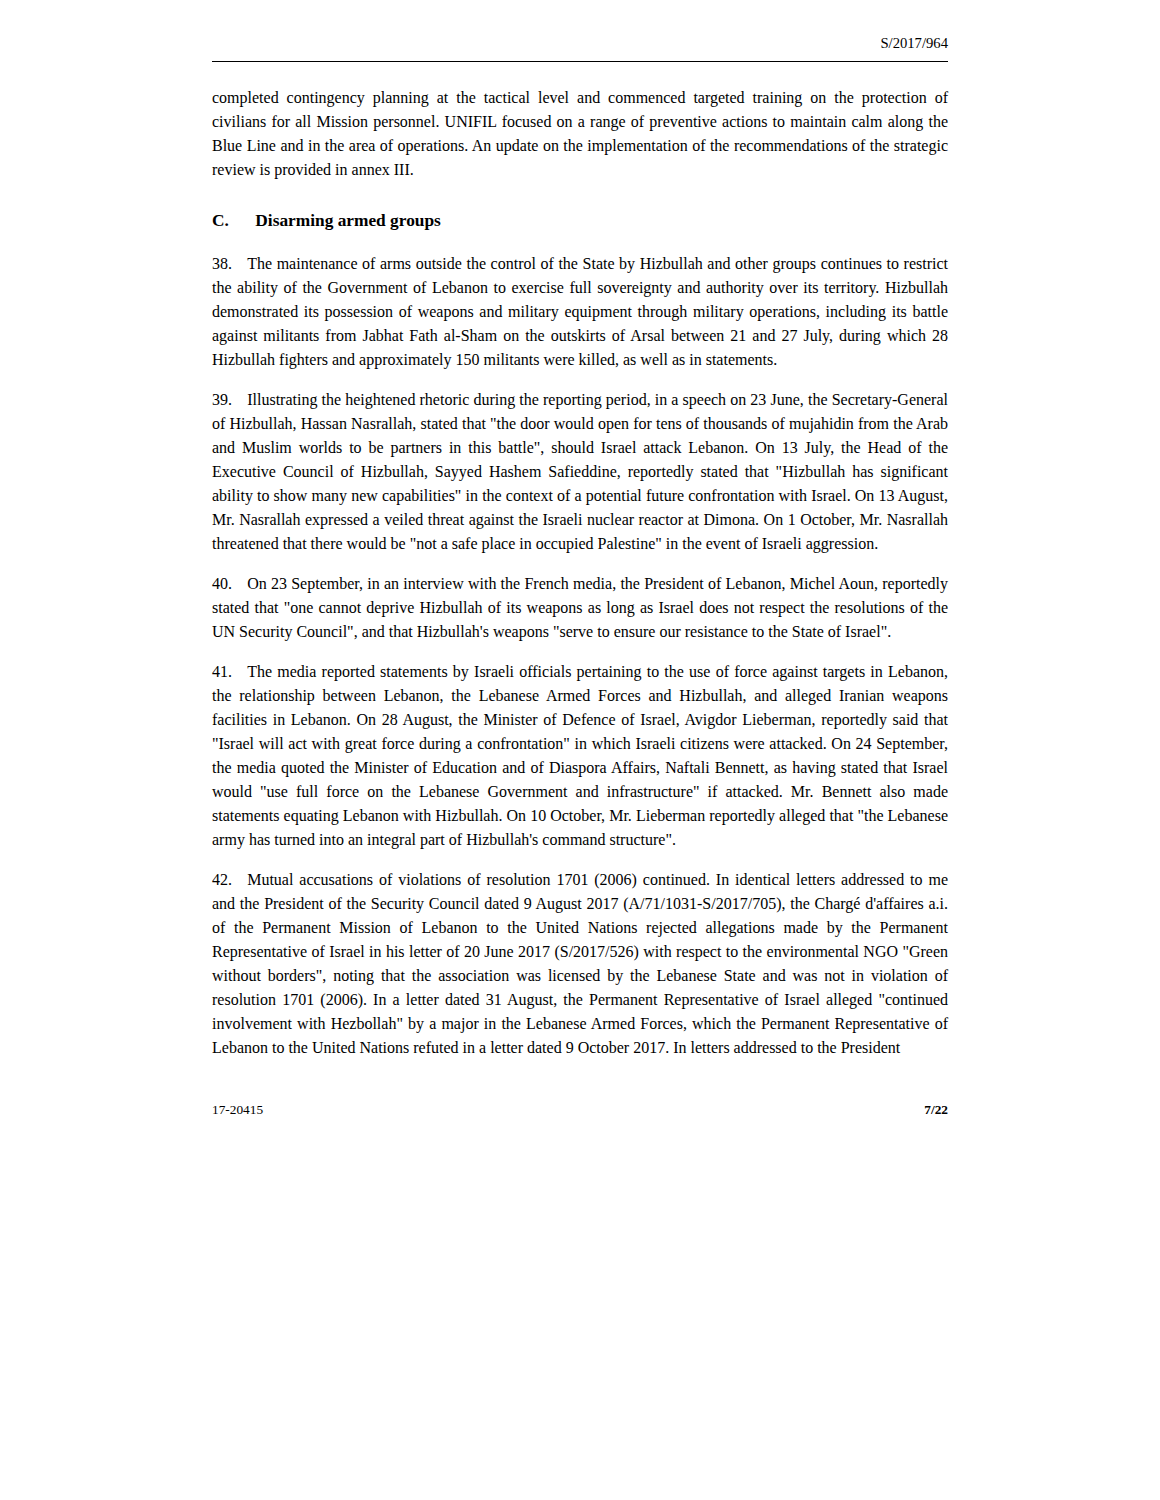S/2017/964
completed contingency planning at the tactical level and commenced targeted training on the protection of civilians for all Mission personnel. UNIFIL focused on a range of preventive actions to maintain calm along the Blue Line and in the area of operations. An update on the implementation of the recommendations of the strategic review is provided in annex III.
C. Disarming armed groups
38. The maintenance of arms outside the control of the State by Hizbullah and other groups continues to restrict the ability of the Government of Lebanon to exercise full sovereignty and authority over its territory. Hizbullah demonstrated its possession of weapons and military equipment through military operations, including its battle against militants from Jabhat Fath al-Sham on the outskirts of Arsal between 21 and 27 July, during which 28 Hizbullah fighters and approximately 150 militants were killed, as well as in statements.
39. Illustrating the heightened rhetoric during the reporting period, in a speech on 23 June, the Secretary-General of Hizbullah, Hassan Nasrallah, stated that "the door would open for tens of thousands of mujahidin from the Arab and Muslim worlds to be partners in this battle", should Israel attack Lebanon. On 13 July, the Head of the Executive Council of Hizbullah, Sayyed Hashem Safieddine, reportedly stated that "Hizbullah has significant ability to show many new capabilities" in the context of a potential future confrontation with Israel. On 13 August, Mr. Nasrallah expressed a veiled threat against the Israeli nuclear reactor at Dimona. On 1 October, Mr. Nasrallah threatened that there would be "not a safe place in occupied Palestine" in the event of Israeli aggression.
40. On 23 September, in an interview with the French media, the President of Lebanon, Michel Aoun, reportedly stated that "one cannot deprive Hizbullah of its weapons as long as Israel does not respect the resolutions of the UN Security Council", and that Hizbullah's weapons "serve to ensure our resistance to the State of Israel".
41. The media reported statements by Israeli officials pertaining to the use of force against targets in Lebanon, the relationship between Lebanon, the Lebanese Armed Forces and Hizbullah, and alleged Iranian weapons facilities in Lebanon. On 28 August, the Minister of Defence of Israel, Avigdor Lieberman, reportedly said that "Israel will act with great force during a confrontation" in which Israeli citizens were attacked. On 24 September, the media quoted the Minister of Education and of Diaspora Affairs, Naftali Bennett, as having stated that Israel would "use full force on the Lebanese Government and infrastructure" if attacked. Mr. Bennett also made statements equating Lebanon with Hizbullah. On 10 October, Mr. Lieberman reportedly alleged that "the Lebanese army has turned into an integral part of Hizbullah's command structure".
42. Mutual accusations of violations of resolution 1701 (2006) continued. In identical letters addressed to me and the President of the Security Council dated 9 August 2017 (A/71/1031-S/2017/705), the Chargé d'affaires a.i. of the Permanent Mission of Lebanon to the United Nations rejected allegations made by the Permanent Representative of Israel in his letter of 20 June 2017 (S/2017/526) with respect to the environmental NGO "Green without borders", noting that the association was licensed by the Lebanese State and was not in violation of resolution 1701 (2006). In a letter dated 31 August, the Permanent Representative of Israel alleged "continued involvement with Hezbollah" by a major in the Lebanese Armed Forces, which the Permanent Representative of Lebanon to the United Nations refuted in a letter dated 9 October 2017. In letters addressed to the President
17-20415 7/22